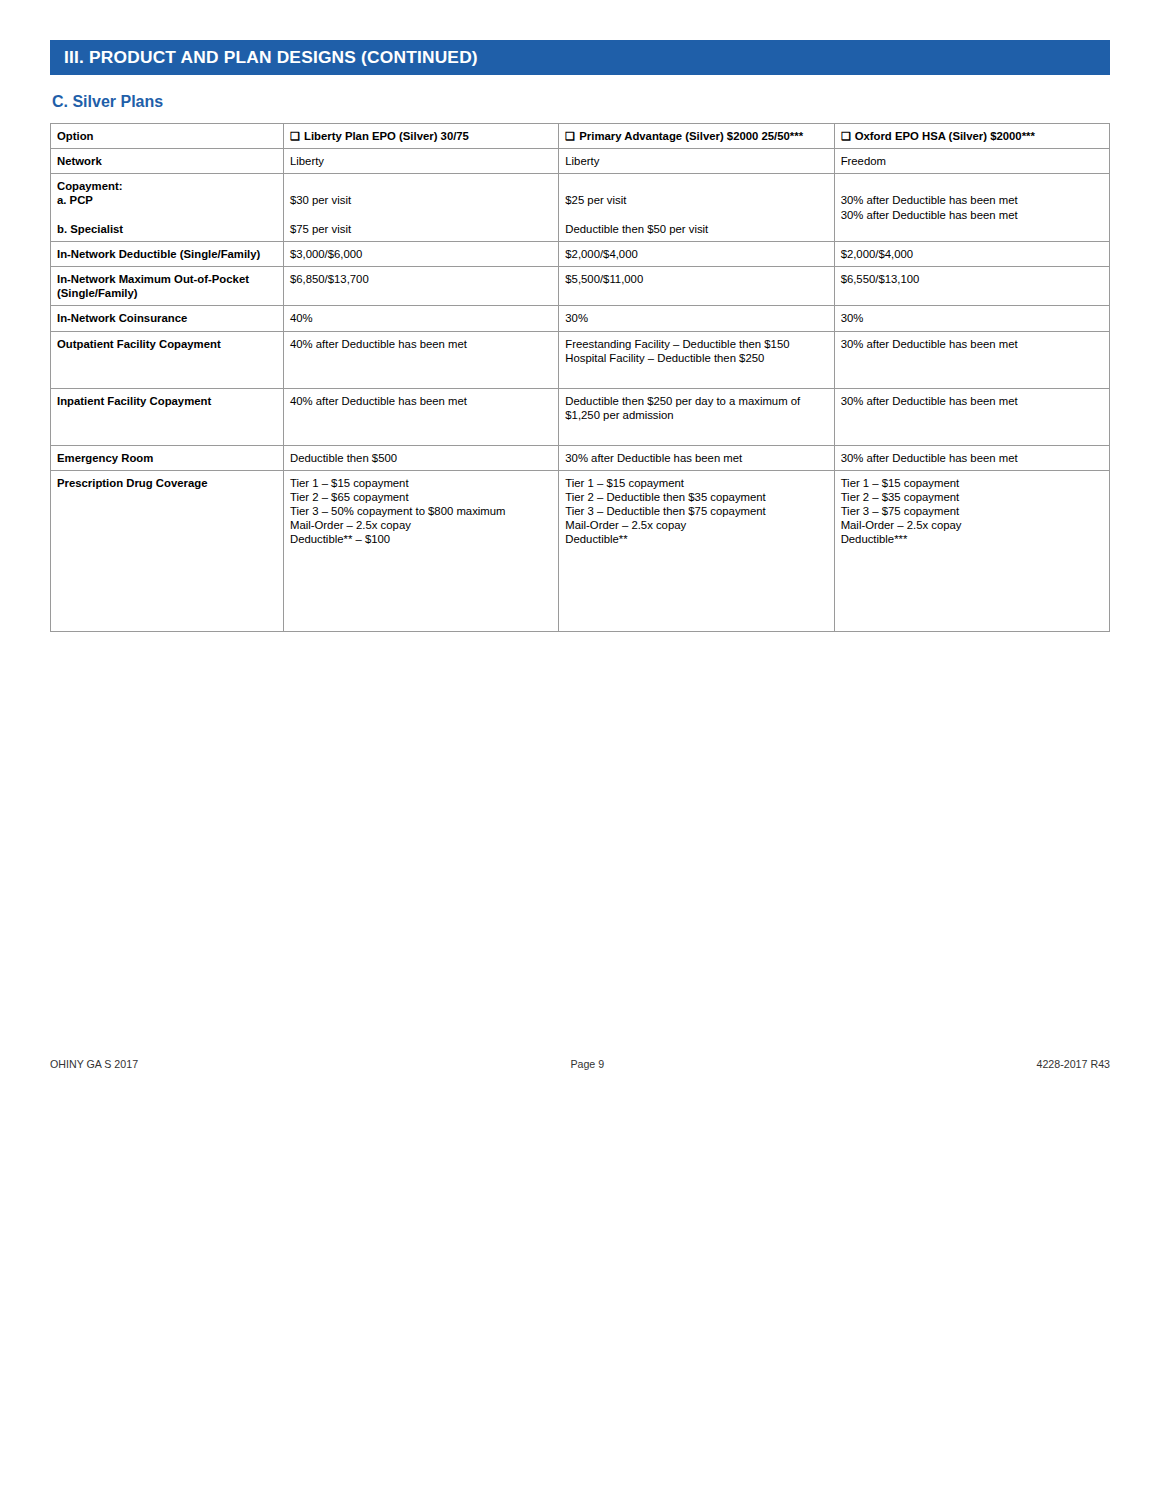III. PRODUCT AND PLAN DESIGNS (CONTINUED)
C. Silver Plans
| Option | ❑ Liberty Plan EPO (Silver) 30/75 | ❑ Primary Advantage (Silver) $2000 25/50*** | ❑ Oxford EPO HSA (Silver) $2000*** |
| --- | --- | --- | --- |
| Network | Liberty | Liberty | Freedom |
| Copayment: a. PCP b. Specialist | $30 per visit $75 per visit | $25 per visit Deductible then $50 per visit | 30% after Deductible has been met 30% after Deductible has been met |
| In-Network Deductible (Single/Family) | $3,000/$6,000 | $2,000/$4,000 | $2,000/$4,000 |
| In-Network Maximum Out-of-Pocket (Single/Family) | $6,850/$13,700 | $5,500/$11,000 | $6,550/$13,100 |
| In-Network Coinsurance | 40% | 30% | 30% |
| Outpatient Facility Copayment | 40% after Deductible has been met | Freestanding Facility – Deductible then $150 Hospital Facility – Deductible then $250 | 30% after Deductible has been met |
| Inpatient Facility Copayment | 40% after Deductible has been met | Deductible then $250 per day to a maximum of $1,250 per admission | 30% after Deductible has been met |
| Emergency Room | Deductible then $500 | 30% after Deductible has been met | 30% after Deductible has been met |
| Prescription Drug Coverage | Tier 1 – $15 copayment Tier 2 – $65 copayment Tier 3 – 50% copayment to $800 maximum Mail-Order – 2.5x copay Deductible** – $100 | Tier 1 – $15 copayment Tier 2 – Deductible then $35 copayment Tier 3 – Deductible then $75 copayment Mail-Order – 2.5x copay Deductible** | Tier 1 – $15 copayment Tier 2 – $35 copayment Tier 3 – $75 copayment Mail-Order – 2.5x copay Deductible*** |
OHINY GA S 2017 4228-2017 R43
Page 9